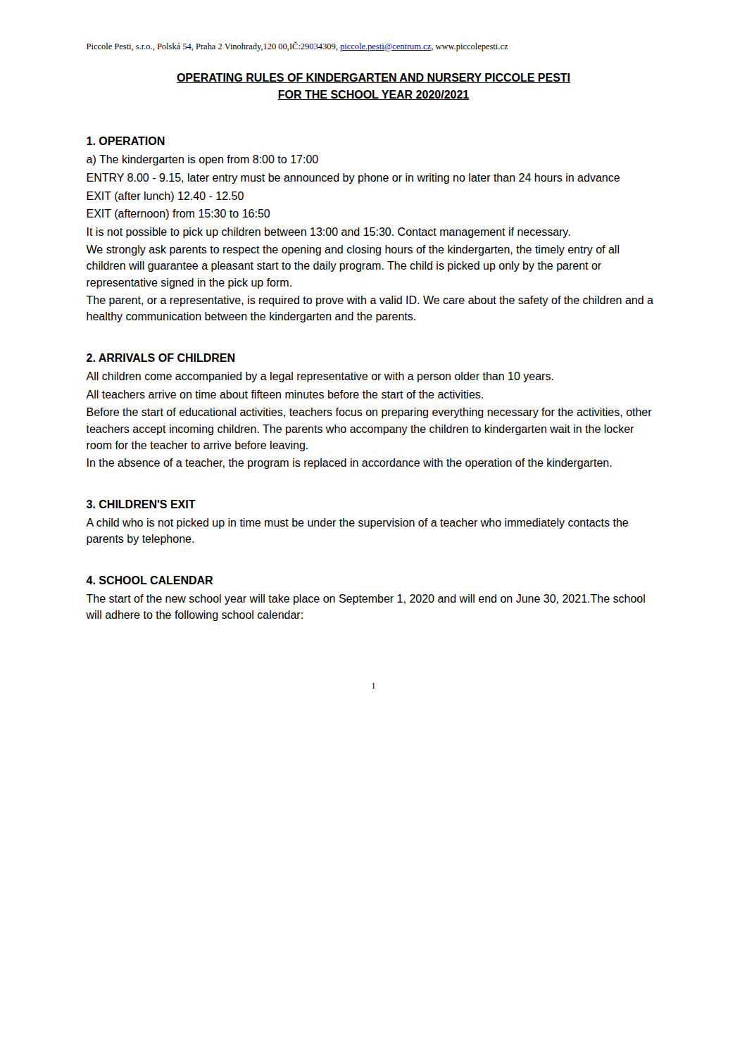Piccole Pesti, s.r.o., Polská 54, Praha 2 Vinohrady,120 00,IČ:29034309, piccole.pesti@centrum.cz, www.piccolepesti.cz
OPERATING RULES OF KINDERGARTEN AND NURSERY PICCOLE PESTI
FOR THE SCHOOL YEAR 2020/2021
1. OPERATION
a) The kindergarten is open from 8:00 to 17:00
ENTRY 8.00 - 9.15, later entry must be announced by phone or in writing no later than 24 hours in advance
EXIT (after lunch) 12.40 - 12.50
EXIT (afternoon) from 15:30 to 16:50
It is not possible to pick up children between 13:00 and 15:30. Contact management if necessary.
We strongly ask parents to respect the opening and closing hours of the kindergarten, the timely entry of all children will guarantee a pleasant start to the daily program. The child is picked up only by the parent or representative signed in the pick up form.
The parent, or a representative, is required to prove with a valid ID. We care about the safety of the children and a healthy communication between the kindergarten and the parents.
2. ARRIVALS OF CHILDREN
All children come accompanied by a legal representative or with a person older than 10 years.
All teachers arrive on time about fifteen minutes before the start of the activities.
Before the start of educational activities, teachers focus on preparing everything necessary for the activities, other teachers accept incoming children. The parents who accompany the children to kindergarten wait in the locker room for the teacher to arrive before leaving.
In the absence of a teacher, the program is replaced in accordance with the operation of the kindergarten.
3. CHILDREN'S EXIT
A child who is not picked up in time must be under the supervision of a teacher who immediately contacts the parents by telephone.
4. SCHOOL CALENDAR
The start of the new school year will take place on September 1, 2020 and will end on June 30, 2021.The school will adhere to the following school calendar:
1